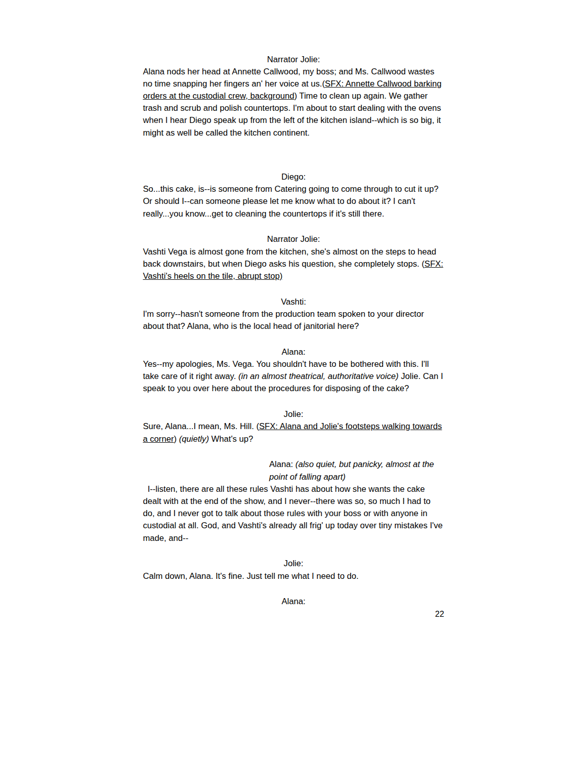Narrator Jolie:
Alana nods her head at Annette Callwood, my boss; and Ms. Callwood wastes no time snapping her fingers an' her voice at us.(SFX: Annette Callwood barking orders at the custodial crew, background) Time to clean up again. We gather trash and scrub and polish countertops. I'm about to start dealing with the ovens when I hear Diego speak up from the left of the kitchen island--which is so big, it might as well be called the kitchen continent.
Diego:
So...this cake, is--is someone from Catering going to come through to cut it up? Or should I--can someone please let me know what to do about it? I can't really...you know...get to cleaning the countertops if it's still there.
Narrator Jolie:
Vashti Vega is almost gone from the kitchen, she's almost on the steps to head back downstairs, but when Diego asks his question, she completely stops. (SFX: Vashti's heels on the tile, abrupt stop)
Vashti:
I'm sorry--hasn't someone from the production team spoken to your director about that? Alana, who is the local head of janitorial here?
Alana:
Yes--my apologies, Ms. Vega. You shouldn't have to be bothered with this. I'll take care of it right away. (in an almost theatrical, authoritative voice) Jolie. Can I speak to you over here about the procedures for disposing of the cake?
Jolie:
Sure, Alana...I mean, Ms. Hill. (SFX: Alana and Jolie's footsteps walking towards a corner) (quietly) What's up?
Alana: (also quiet, but panicky, almost at the point of falling apart)
I--listen, there are all these rules Vashti has about how she wants the cake dealt with at the end of the show, and I never--there was so, so much I had to do, and I never got to talk about those rules with your boss or with anyone in custodial at all. God, and Vashti's already all frig' up today over tiny mistakes I've made, and--
Jolie:
Calm down, Alana. It's fine. Just tell me what I need to do.
Alana:
22